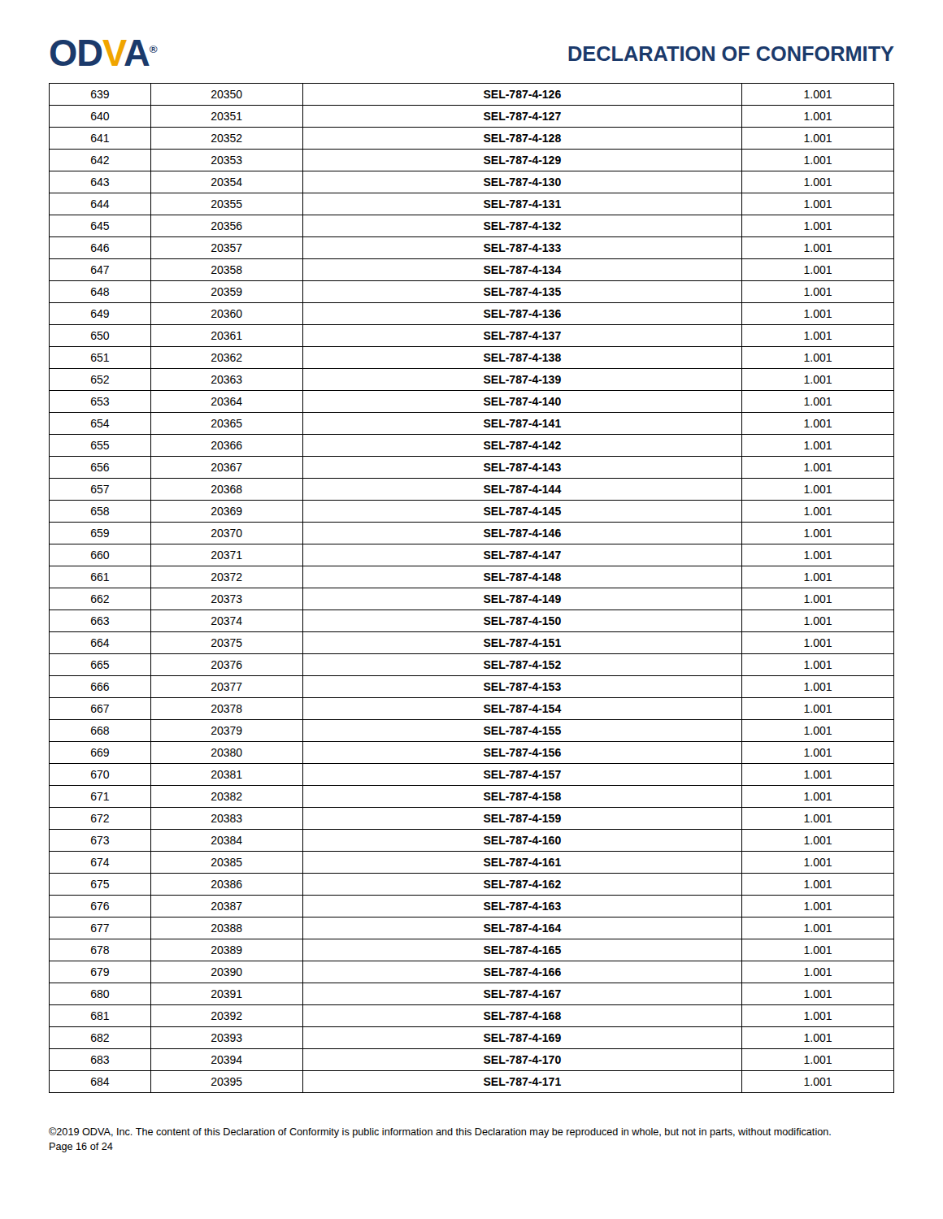ODVA®
DECLARATION OF CONFORMITY
| 639 | 20350 | SEL-787-4-126 | 1.001 |
| 640 | 20351 | SEL-787-4-127 | 1.001 |
| 641 | 20352 | SEL-787-4-128 | 1.001 |
| 642 | 20353 | SEL-787-4-129 | 1.001 |
| 643 | 20354 | SEL-787-4-130 | 1.001 |
| 644 | 20355 | SEL-787-4-131 | 1.001 |
| 645 | 20356 | SEL-787-4-132 | 1.001 |
| 646 | 20357 | SEL-787-4-133 | 1.001 |
| 647 | 20358 | SEL-787-4-134 | 1.001 |
| 648 | 20359 | SEL-787-4-135 | 1.001 |
| 649 | 20360 | SEL-787-4-136 | 1.001 |
| 650 | 20361 | SEL-787-4-137 | 1.001 |
| 651 | 20362 | SEL-787-4-138 | 1.001 |
| 652 | 20363 | SEL-787-4-139 | 1.001 |
| 653 | 20364 | SEL-787-4-140 | 1.001 |
| 654 | 20365 | SEL-787-4-141 | 1.001 |
| 655 | 20366 | SEL-787-4-142 | 1.001 |
| 656 | 20367 | SEL-787-4-143 | 1.001 |
| 657 | 20368 | SEL-787-4-144 | 1.001 |
| 658 | 20369 | SEL-787-4-145 | 1.001 |
| 659 | 20370 | SEL-787-4-146 | 1.001 |
| 660 | 20371 | SEL-787-4-147 | 1.001 |
| 661 | 20372 | SEL-787-4-148 | 1.001 |
| 662 | 20373 | SEL-787-4-149 | 1.001 |
| 663 | 20374 | SEL-787-4-150 | 1.001 |
| 664 | 20375 | SEL-787-4-151 | 1.001 |
| 665 | 20376 | SEL-787-4-152 | 1.001 |
| 666 | 20377 | SEL-787-4-153 | 1.001 |
| 667 | 20378 | SEL-787-4-154 | 1.001 |
| 668 | 20379 | SEL-787-4-155 | 1.001 |
| 669 | 20380 | SEL-787-4-156 | 1.001 |
| 670 | 20381 | SEL-787-4-157 | 1.001 |
| 671 | 20382 | SEL-787-4-158 | 1.001 |
| 672 | 20383 | SEL-787-4-159 | 1.001 |
| 673 | 20384 | SEL-787-4-160 | 1.001 |
| 674 | 20385 | SEL-787-4-161 | 1.001 |
| 675 | 20386 | SEL-787-4-162 | 1.001 |
| 676 | 20387 | SEL-787-4-163 | 1.001 |
| 677 | 20388 | SEL-787-4-164 | 1.001 |
| 678 | 20389 | SEL-787-4-165 | 1.001 |
| 679 | 20390 | SEL-787-4-166 | 1.001 |
| 680 | 20391 | SEL-787-4-167 | 1.001 |
| 681 | 20392 | SEL-787-4-168 | 1.001 |
| 682 | 20393 | SEL-787-4-169 | 1.001 |
| 683 | 20394 | SEL-787-4-170 | 1.001 |
| 684 | 20395 | SEL-787-4-171 | 1.001 |
©2019 ODVA, Inc. The content of this Declaration of Conformity is public information and this Declaration may be reproduced in whole, but not in parts, without modification.
Page 16 of 24